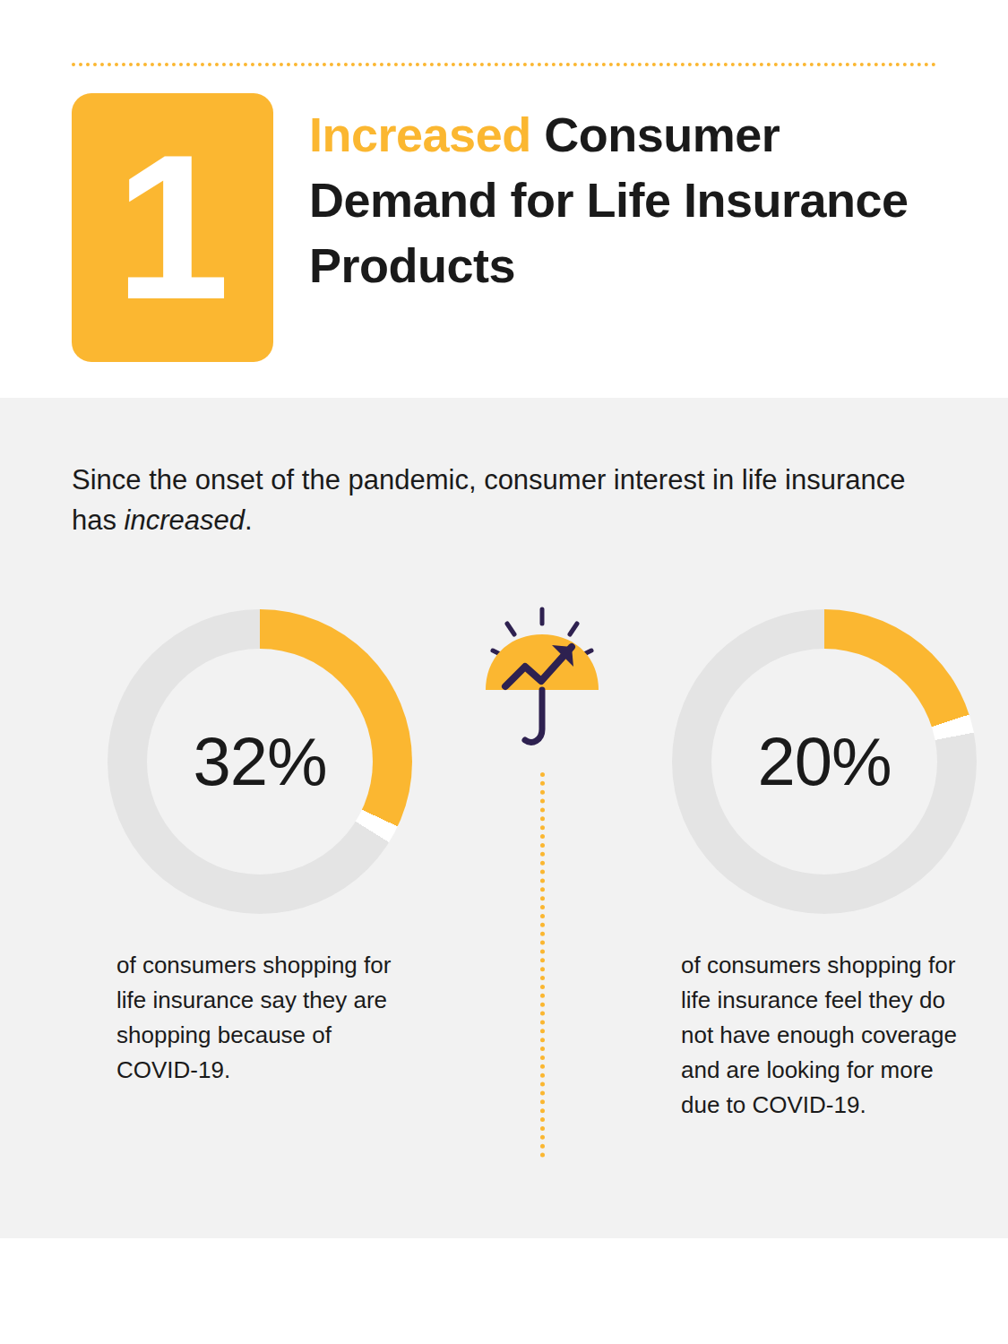1
Increased Consumer Demand for Life Insurance Products
Since the onset of the pandemic, consumer interest in life insurance has increased.
32%
of consumers shopping for life insurance say they are shopping because of COVID-19.
20%
of consumers shopping for life insurance feel they do not have enough coverage and are looking for more due to COVID-19.